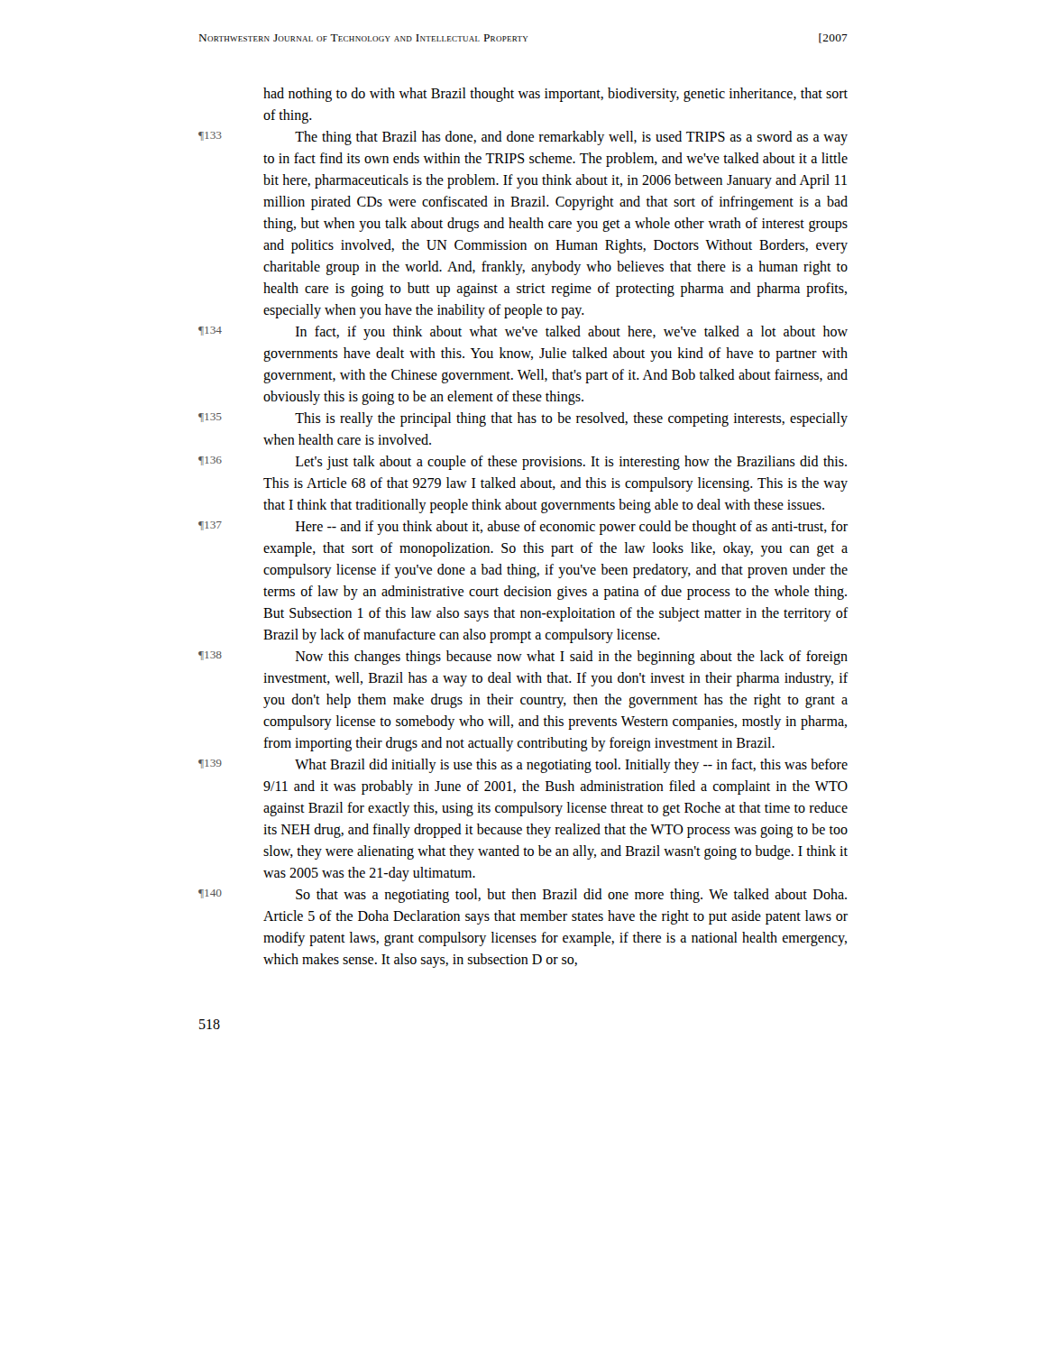Northwestern Journal of Technology and Intellectual Property [2007
had nothing to do with what Brazil thought was important, biodiversity, genetic inheritance, that sort of thing.
¶133 The thing that Brazil has done, and done remarkably well, is used TRIPS as a sword as a way to in fact find its own ends within the TRIPS scheme. The problem, and we've talked about it a little bit here, pharmaceuticals is the problem. If you think about it, in 2006 between January and April 11 million pirated CDs were confiscated in Brazil. Copyright and that sort of infringement is a bad thing, but when you talk about drugs and health care you get a whole other wrath of interest groups and politics involved, the UN Commission on Human Rights, Doctors Without Borders, every charitable group in the world. And, frankly, anybody who believes that there is a human right to health care is going to butt up against a strict regime of protecting pharma and pharma profits, especially when you have the inability of people to pay.
¶134 In fact, if you think about what we've talked about here, we've talked a lot about how governments have dealt with this. You know, Julie talked about you kind of have to partner with government, with the Chinese government. Well, that's part of it. And Bob talked about fairness, and obviously this is going to be an element of these things.
¶135 This is really the principal thing that has to be resolved, these competing interests, especially when health care is involved.
¶136 Let's just talk about a couple of these provisions. It is interesting how the Brazilians did this. This is Article 68 of that 9279 law I talked about, and this is compulsory licensing. This is the way that I think that traditionally people think about governments being able to deal with these issues.
¶137 Here -- and if you think about it, abuse of economic power could be thought of as anti-trust, for example, that sort of monopolization. So this part of the law looks like, okay, you can get a compulsory license if you've done a bad thing, if you've been predatory, and that proven under the terms of law by an administrative court decision gives a patina of due process to the whole thing. But Subsection 1 of this law also says that non-exploitation of the subject matter in the territory of Brazil by lack of manufacture can also prompt a compulsory license.
¶138 Now this changes things because now what I said in the beginning about the lack of foreign investment, well, Brazil has a way to deal with that. If you don't invest in their pharma industry, if you don't help them make drugs in their country, then the government has the right to grant a compulsory license to somebody who will, and this prevents Western companies, mostly in pharma, from importing their drugs and not actually contributing by foreign investment in Brazil.
¶139 What Brazil did initially is use this as a negotiating tool. Initially they -- in fact, this was before 9/11 and it was probably in June of 2001, the Bush administration filed a complaint in the WTO against Brazil for exactly this, using its compulsory license threat to get Roche at that time to reduce its NEH drug, and finally dropped it because they realized that the WTO process was going to be too slow, they were alienating what they wanted to be an ally, and Brazil wasn't going to budge. I think it was 2005 was the 21-day ultimatum.
¶140 So that was a negotiating tool, but then Brazil did one more thing. We talked about Doha. Article 5 of the Doha Declaration says that member states have the right to put aside patent laws or modify patent laws, grant compulsory licenses for example, if there is a national health emergency, which makes sense. It also says, in subsection D or so,
518